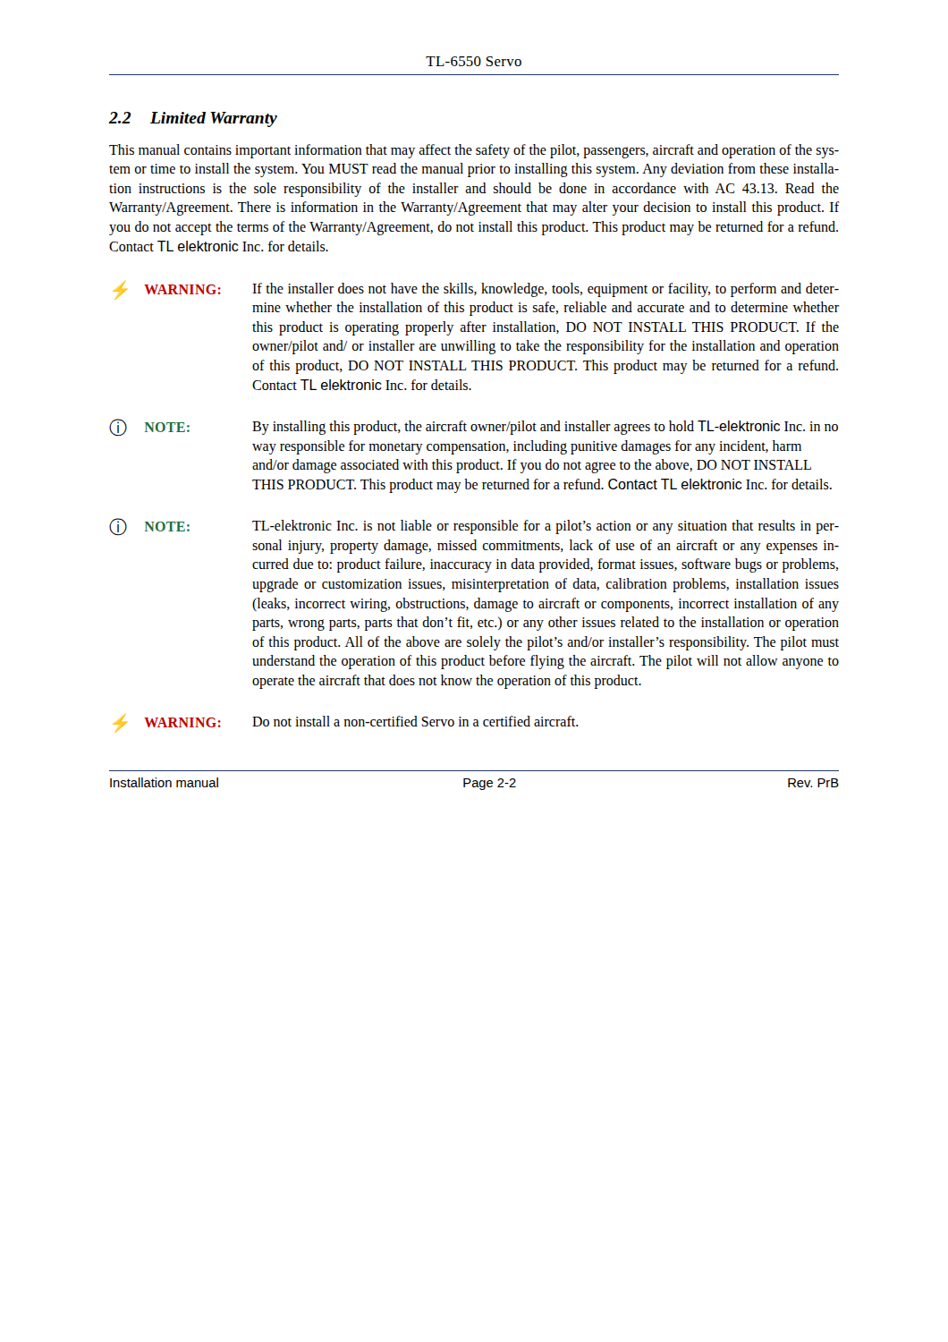TL-6550 Servo
2.2 Limited Warranty
This manual contains important information that may affect the safety of the pilot, passengers, aircraft and operation of the system or time to install the system. You MUST read the manual prior to installing this system. Any deviation from these installation instructions is the sole responsibility of the installer and should be done in accordance with AC 43.13. Read the Warranty/Agreement. There is information in the Warranty/Agreement that may alter your decision to install this product. If you do not accept the terms of the Warranty/Agreement, do not install this product. This product may be returned for a refund. Contact TL elektronic Inc. for details.
⚡
WARNING:
If the installer does not have the skills, knowledge, tools, equipment or facility, to perform and determine whether the installation of this product is safe, reliable and accurate and to determine whether this product is operating properly after installation, DO NOT INSTALL THIS PRODUCT. If the owner/pilot and/ or installer are unwilling to take the responsibility for the installation and operation of this product, DO NOT INSTALL THIS PRODUCT. This product may be returned for a refund. Contact TL elektronic Inc. for details.
ⓘ
NOTE:
By installing this product, the aircraft owner/pilot and installer agrees to hold TL-elektronic Inc. in no way responsible for monetary compensation, including punitive damages for any incident, harm and/or damage associated with this product. If you do not agree to the above, DO NOT INSTALL THIS PRODUCT. This product may be returned for a refund. Contact TL elektronic Inc. for details.
ⓘ
NOTE:
TL-elektronic Inc. is not liable or responsible for a pilot’s action or any situation that results in personal injury, property damage, missed commitments, lack of use of an aircraft or any expenses incurred due to: product failure, inaccuracy in data provided, format issues, software bugs or problems, upgrade or customization issues, misinterpretation of data, calibration problems, installation issues (leaks, incorrect wiring, obstructions, damage to aircraft or components, incorrect installation of any parts, wrong parts, parts that don’t fit, etc.) or any other issues related to the installation or operation of this product. All of the above are solely the pilot’s and/or installer’s responsibility. The pilot must understand the operation of this product before flying the aircraft. The pilot will not allow anyone to operate the aircraft that does not know the operation of this product.
⚡
WARNING:
Do not install a non-certified Servo in a certified aircraft.
Installation manual
Page 2-2
Rev. PrB